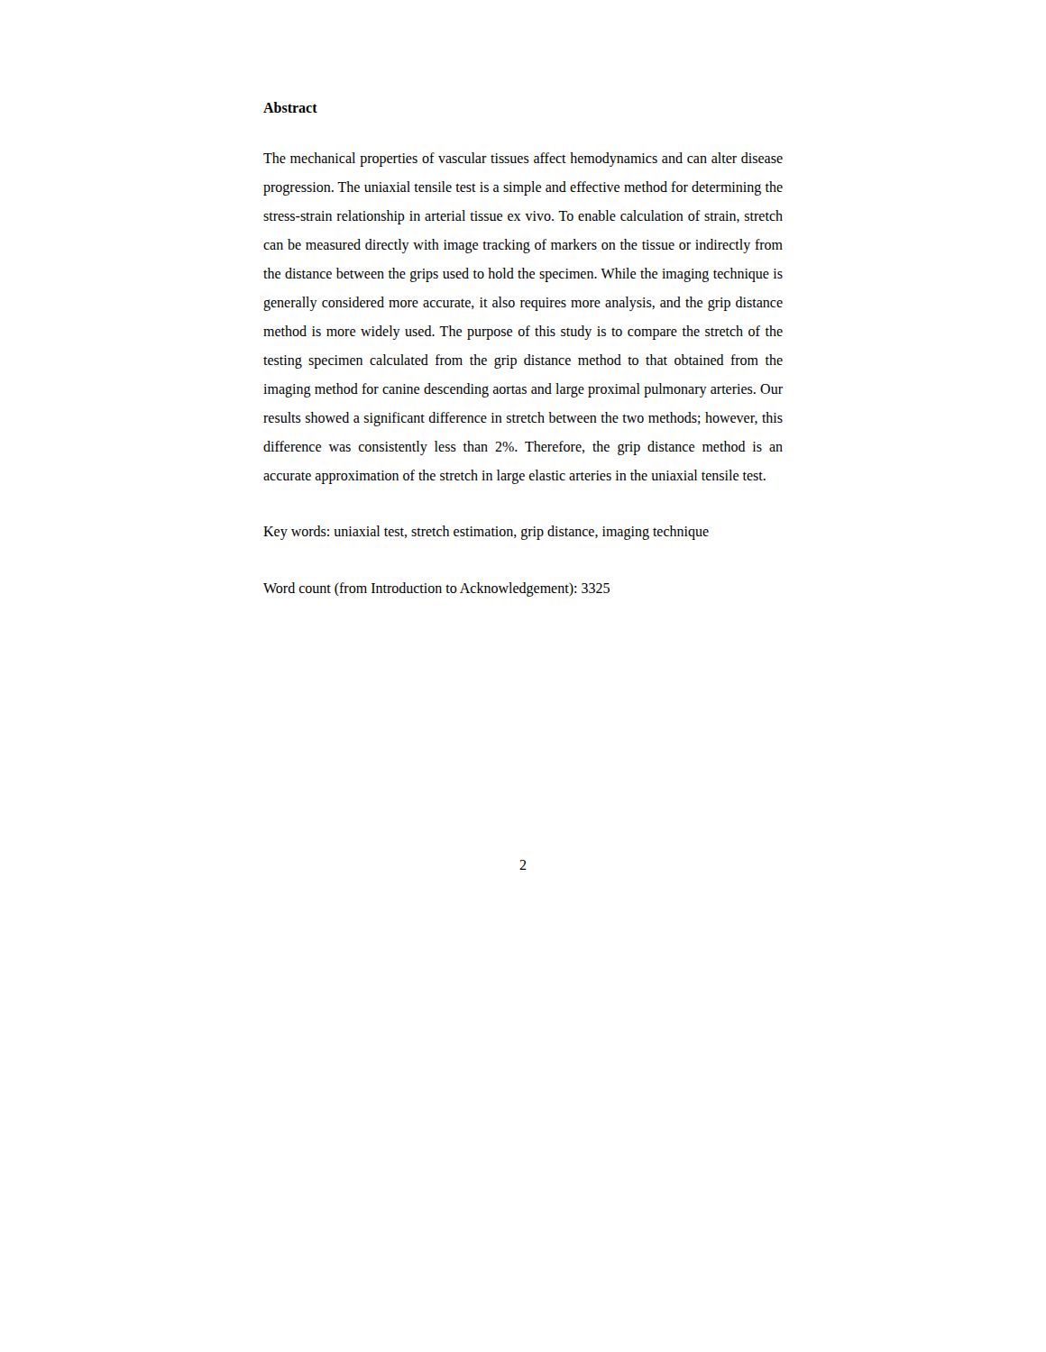Abstract
The mechanical properties of vascular tissues affect hemodynamics and can alter disease progression. The uniaxial tensile test is a simple and effective method for determining the stress-strain relationship in arterial tissue ex vivo. To enable calculation of strain, stretch can be measured directly with image tracking of markers on the tissue or indirectly from the distance between the grips used to hold the specimen. While the imaging technique is generally considered more accurate, it also requires more analysis, and the grip distance method is more widely used. The purpose of this study is to compare the stretch of the testing specimen calculated from the grip distance method to that obtained from the imaging method for canine descending aortas and large proximal pulmonary arteries. Our results showed a significant difference in stretch between the two methods; however, this difference was consistently less than 2%. Therefore, the grip distance method is an accurate approximation of the stretch in large elastic arteries in the uniaxial tensile test.
Key words: uniaxial test, stretch estimation, grip distance, imaging technique
Word count (from Introduction to Acknowledgement): 3325
2